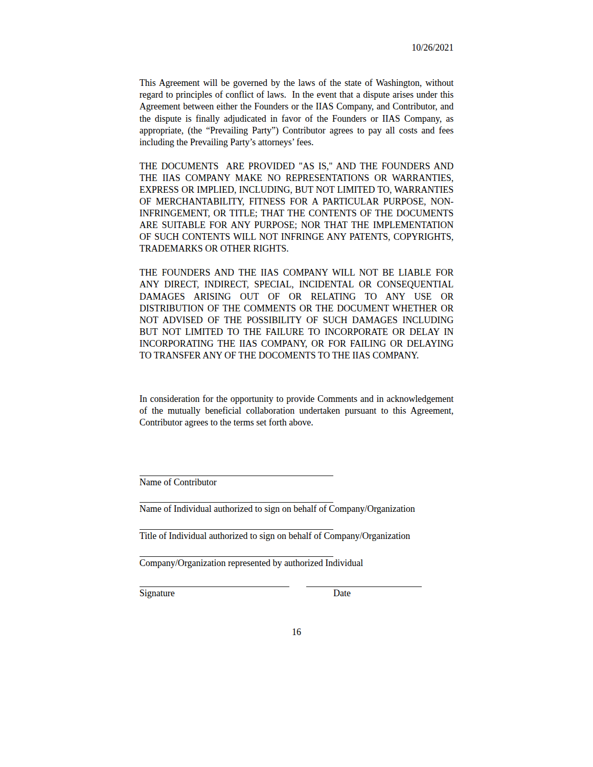10/26/2021
This Agreement will be governed by the laws of the state of Washington, without regard to principles of conflict of laws. In the event that a dispute arises under this Agreement between either the Founders or the IIAS Company, and Contributor, and the dispute is finally adjudicated in favor of the Founders or IIAS Company, as appropriate, (the “Prevailing Party”) Contributor agrees to pay all costs and fees including the Prevailing Party’s attorneys’ fees.
THE DOCUMENTS ARE PROVIDED "AS IS," AND THE FOUNDERS AND THE IIAS COMPANY MAKE NO REPRESENTATIONS OR WARRANTIES, EXPRESS OR IMPLIED, INCLUDING, BUT NOT LIMITED TO, WARRANTIES OF MERCHANTABILITY, FITNESS FOR A PARTICULAR PURPOSE, NON-INFRINGEMENT, OR TITLE; THAT THE CONTENTS OF THE DOCUMENTS ARE SUITABLE FOR ANY PURPOSE; NOR THAT THE IMPLEMENTATION OF SUCH CONTENTS WILL NOT INFRINGE ANY PATENTS, COPYRIGHTS, TRADEMARKS OR OTHER RIGHTS.
THE FOUNDERS AND THE IIAS COMPANY WILL NOT BE LIABLE FOR ANY DIRECT, INDIRECT, SPECIAL, INCIDENTAL OR CONSEQUENTIAL DAMAGES ARISING OUT OF OR RELATING TO ANY USE OR DISTRIBUTION OF THE COMMENTS OR THE DOCUMENT WHETHER OR NOT ADVISED OF THE POSSIBILITY OF SUCH DAMAGES INCLUDING BUT NOT LIMITED TO THE FAILURE TO INCORPORATE OR DELAY IN INCORPORATING THE IIAS COMPANY, OR FOR FAILING OR DELAYING TO TRANSFER ANY OF THE DOCOMENTS TO THE IIAS COMPANY.
In consideration for the opportunity to provide Comments and in acknowledgement of the mutually beneficial collaboration undertaken pursuant to this Agreement, Contributor agrees to the terms set forth above.
Name of Contributor
Name of Individual authorized to sign on behalf of Company/Organization
Title of Individual authorized to sign on behalf of Company/Organization
Company/Organization represented by authorized Individual
Signature
Date
16